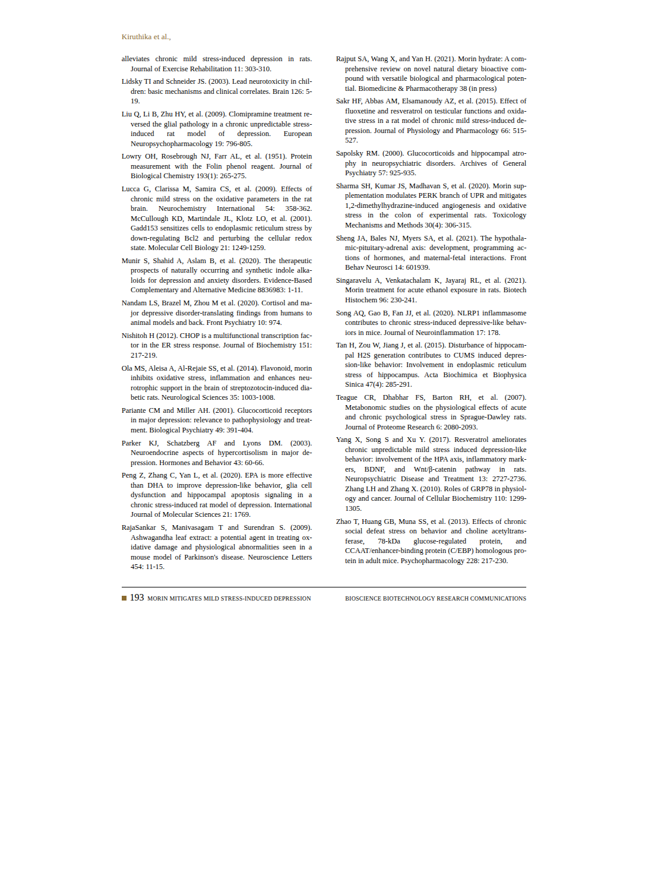Kiruthika et al.,
alleviates chronic mild stress-induced depression in rats. Journal of Exercise Rehabilitation 11: 303-310.
Lidsky TI and Schneider JS. (2003). Lead neurotoxicity in children: basic mechanisms and clinical correlates. Brain 126: 5-19.
Liu Q, Li B, Zhu HY, et al. (2009). Clomipramine treatment reversed the glial pathology in a chronic unpredictable stress-induced rat model of depression. European Neuropsychopharmacology 19: 796-805.
Lowry OH, Rosebrough NJ, Farr AL, et al. (1951). Protein measurement with the Folin phenol reagent. Journal of Biological Chemistry 193(1): 265-275.
Lucca G, Clarissa M, Samira CS, et al. (2009). Effects of chronic mild stress on the oxidative parameters in the rat brain. Neurochemistry International 54: 358-362. McCullough KD, Martindale JL, Klotz LO, et al. (2001). Gadd153 sensitizes cells to endoplasmic reticulum stress by down-regulating Bcl2 and perturbing the cellular redox state. Molecular Cell Biology 21: 1249-1259.
Munir S, Shahid A, Aslam B, et al. (2020). The therapeutic prospects of naturally occurring and synthetic indole alkaloids for depression and anxiety disorders. Evidence-Based Complementary and Alternative Medicine 8836983: 1-11.
Nandam LS, Brazel M, Zhou M et al. (2020). Cortisol and major depressive disorder-translating findings from humans to animal models and back. Front Psychiatry 10: 974.
Nishitoh H (2012). CHOP is a multifunctional transcription factor in the ER stress response. Journal of Biochemistry 151: 217-219.
Ola MS, Aleisa A, Al-Rejaie SS, et al. (2014). Flavonoid, morin inhibits oxidative stress, inflammation and enhances neurotrophic support in the brain of streptozotocin-induced diabetic rats. Neurological Sciences 35: 1003-1008.
Pariante CM and Miller AH. (2001). Glucocorticoid receptors in major depression: relevance to pathophysiology and treatment. Biological Psychiatry 49: 391-404.
Parker KJ, Schatzberg AF and Lyons DM. (2003). Neuroendocrine aspects of hypercortisolism in major depression. Hormones and Behavior 43: 60-66.
Peng Z, Zhang C, Yan L, et al. (2020). EPA is more effective than DHA to improve depression-like behavior, glia cell dysfunction and hippocampal apoptosis signaling in a chronic stress-induced rat model of depression. International Journal of Molecular Sciences 21: 1769.
RajaSankar S, Manivasagam T and Surendran S. (2009). Ashwagandha leaf extract: a potential agent in treating oxidative damage and physiological abnormalities seen in a mouse model of Parkinson's disease. Neuroscience Letters 454: 11-15.
Rajput SA, Wang X, and Yan H. (2021). Morin hydrate: A comprehensive review on novel natural dietary bioactive compound with versatile biological and pharmacological potential. Biomedicine & Pharmacotherapy 38 (in press)
Sakr HF, Abbas AM, Elsamanoudy AZ, et al. (2015). Effect of fluoxetine and resveratrol on testicular functions and oxidative stress in a rat model of chronic mild stress-induced depression. Journal of Physiology and Pharmacology 66: 515-527.
Sapolsky RM. (2000). Glucocorticoids and hippocampal atrophy in neuropsychiatric disorders. Archives of General Psychiatry 57: 925-935.
Sharma SH, Kumar JS, Madhavan S, et al. (2020). Morin supplementation modulates PERK branch of UPR and mitigates 1,2-dimethylhydrazine-induced angiogenesis and oxidative stress in the colon of experimental rats. Toxicology Mechanisms and Methods 30(4): 306-315.
Sheng JA, Bales NJ, Myers SA, et al. (2021). The hypothalamic-pituitary-adrenal axis: development, programming actions of hormones, and maternal-fetal interactions. Front Behav Neurosci 14: 601939.
Singaravelu A, Venkatachalam K, Jayaraj RL, et al. (2021). Morin treatment for acute ethanol exposure in rats. Biotech Histochem 96: 230-241.
Song AQ, Gao B, Fan JJ, et al. (2020). NLRP1 inflammasome contributes to chronic stress-induced depressive-like behaviors in mice. Journal of Neuroinflammation 17: 178.
Tan H, Zou W, Jiang J, et al. (2015). Disturbance of hippocampal H2S generation contributes to CUMS induced depression-like behavior: Involvement in endoplasmic reticulum stress of hippocampus. Acta Biochimica et Biophysica Sinica 47(4): 285-291.
Teague CR, Dhabhar FS, Barton RH, et al. (2007). Metabonomic studies on the physiological effects of acute and chronic psychological stress in Sprague-Dawley rats. Journal of Proteome Research 6: 2080-2093.
Yang X, Song S and Xu Y. (2017). Resveratrol ameliorates chronic unpredictable mild stress induced depression-like behavior: involvement of the HPA axis, inflammatory markers, BDNF, and Wnt/β-catenin pathway in rats. Neuropsychiatric Disease and Treatment 13: 2727-2736. Zhang LH and Zhang X. (2010). Roles of GRP78 in physiology and cancer. Journal of Cellular Biochemistry 110: 1299-1305.
Zhao T, Huang GB, Muna SS, et al. (2013). Effects of chronic social defeat stress on behavior and choline acetyltransferase, 78-kDa glucose-regulated protein, and CCAAT/enhancer-binding protein (C/EBP) homologous protein in adult mice. Psychopharmacology 228: 217-230.
193 Morin mitigates mild stress-induced depression
Bioscience Biotechnology Research Communications